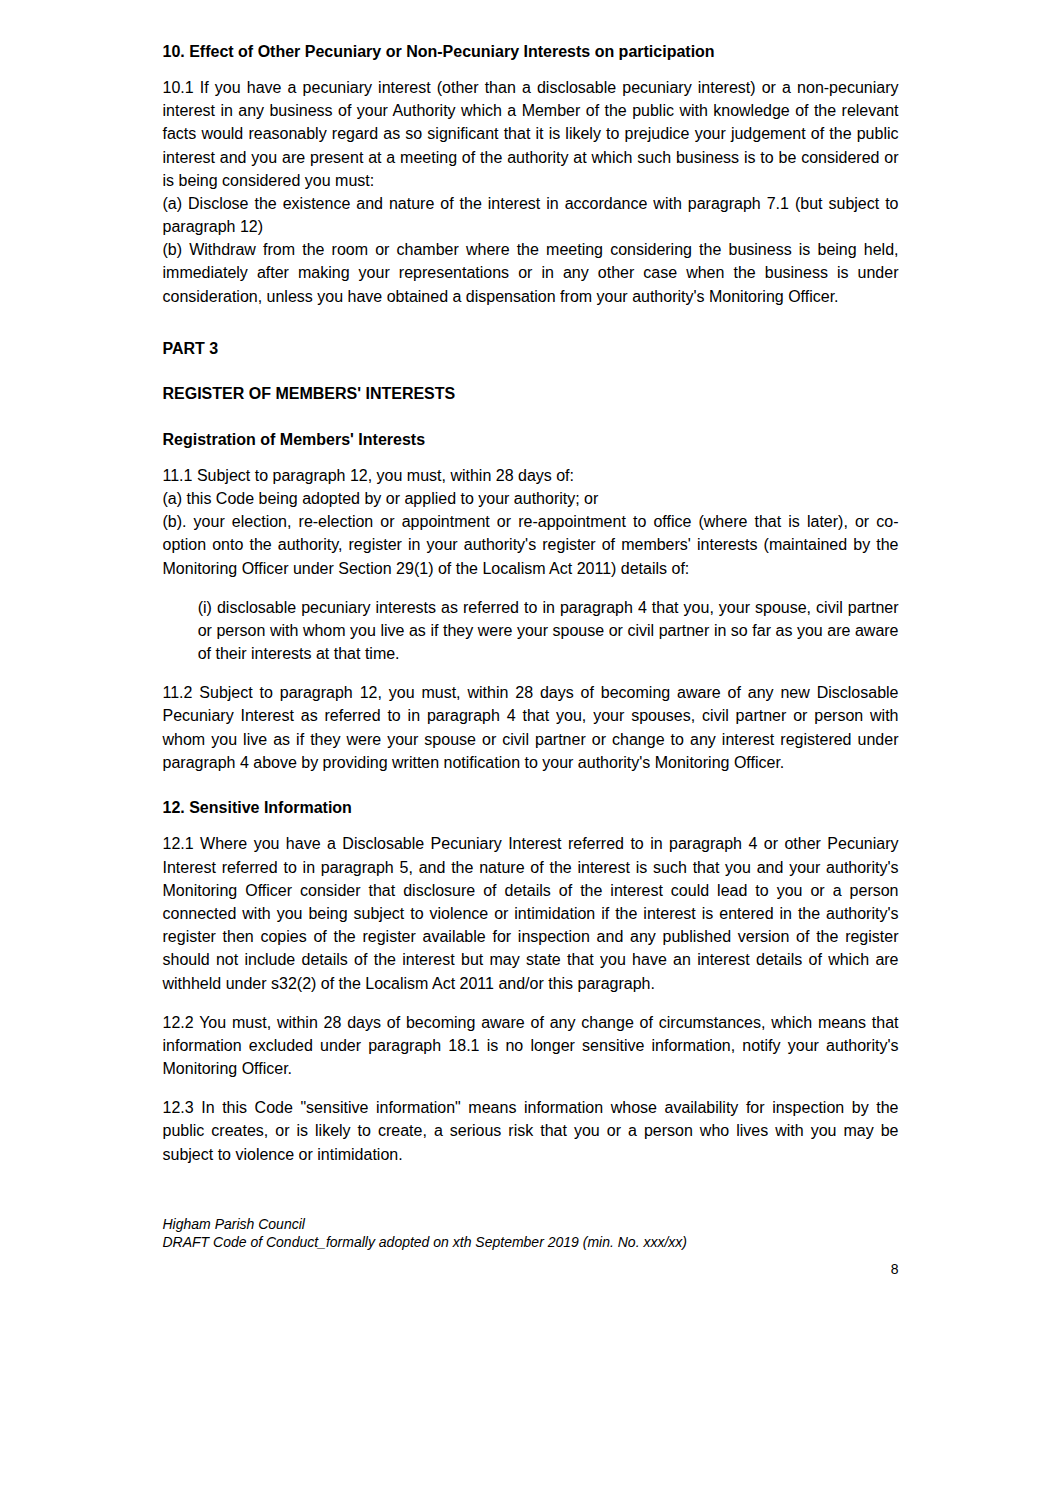10. Effect of Other Pecuniary or Non-Pecuniary Interests on participation
10.1 If you have a pecuniary interest (other than a disclosable pecuniary interest) or a non-pecuniary interest in any business of your Authority which a Member of the public with knowledge of the relevant facts would reasonably regard as so significant that it is likely to prejudice your judgement of the public interest and you are present at a meeting of the authority at which such business is to be considered or is being considered you must:
(a) Disclose the existence and nature of the interest in accordance with paragraph 7.1 (but subject to paragraph 12)
(b) Withdraw from the room or chamber where the meeting considering the business is being held, immediately after making your representations or in any other case when the business is under consideration, unless you have obtained a dispensation from your authority's Monitoring Officer.
PART 3
REGISTER OF MEMBERS' INTERESTS
Registration of Members' Interests
11.1 Subject to paragraph 12, you must, within 28 days of:
(a) this Code being adopted by or applied to your authority; or
(b). your election, re-election or appointment or re-appointment to office (where that is later), or co-option onto the authority, register in your authority's register of members' interests (maintained by the Monitoring Officer under Section 29(1) of the Localism Act 2011) details of:
(i) disclosable pecuniary interests as referred to in paragraph 4 that you, your spouse, civil partner or person with whom you live as if they were your spouse or civil partner in so far as you are aware of their interests at that time.
11.2 Subject to paragraph 12, you must, within 28 days of becoming aware of any new Disclosable Pecuniary Interest as referred to in paragraph 4 that you, your spouses, civil partner or person with whom you live as if they were your spouse or civil partner or change to any interest registered under paragraph 4 above by providing written notification to your authority's Monitoring Officer.
12. Sensitive Information
12.1 Where you have a Disclosable Pecuniary Interest referred to in paragraph 4 or other Pecuniary Interest referred to in paragraph 5, and the nature of the interest is such that you and your authority's Monitoring Officer consider that disclosure of details of the interest could lead to you or a person connected with you being subject to violence or intimidation if the interest is entered in the authority's register then copies of the register available for inspection and any published version of the register should not include details of the interest but may state that you have an interest details of which are withheld under s32(2) of the Localism Act 2011 and/or this paragraph.
12.2 You must, within 28 days of becoming aware of any change of circumstances, which means that information excluded under paragraph 18.1 is no longer sensitive information, notify your authority's Monitoring Officer.
12.3 In this Code "sensitive information" means information whose availability for inspection by the public creates, or is likely to create, a serious risk that you or a person who lives with you may be subject to violence or intimidation.
Higham Parish Council
DRAFT Code of Conduct_formally adopted on xth September 2019 (min. No. xxx/xx)
8